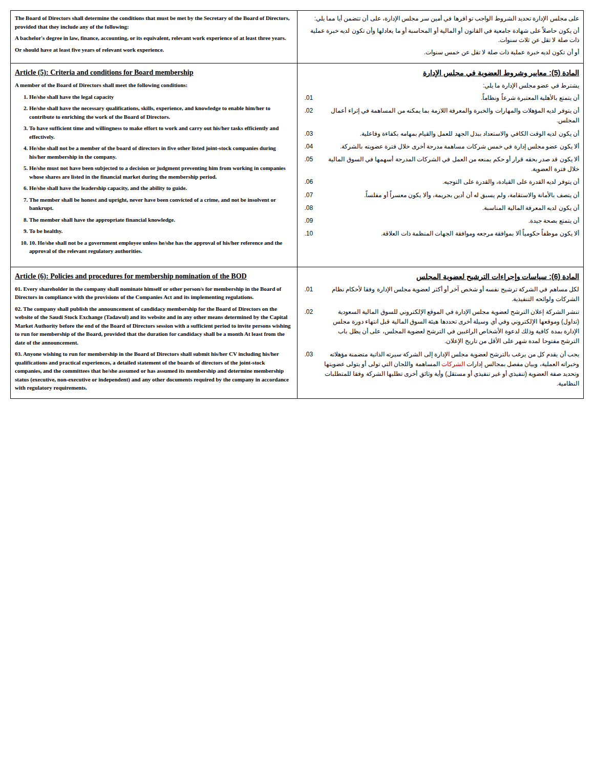| The Board of Directors shall determine the conditions that must be met by the Secretary of the Board of Directors, provided that they include any of the following: A bachelor's degree in law, finance, accounting, or its equivalent, relevant work experience of at least three years. Or should have at least five years of relevant work experience. | على مجلس الإدارة تحديد الشروط الواجب تو افرها في أمين سر مجلس الإدارة، على أن تتضمن أيا مما يلي: أن يكون حاصلاً على شهادة جامعية في القانون أو المالية أو المحاسبة أو ما يعادلها وأن تكون لديه خبرة عملية ذات صلة لا تقل عن ثلاث سنوات. أو أن تكون لديه خبرة عملية ذات صلة لا تقل عن خمس سنوات. |
| Article (5): Criteria and conditions for Board membership A member of the Board of Directors shall meet the following conditions: He/she shall have the legal capacity He/she shall have the necessary qualifications, skills, experience, and knowledge to enable him/her to contribute to enriching the work of the Board of Directors. To have sufficient time and willingness to make effort to work and carry out his/her tasks efficiently and effectively. He/she shall not be a member of the board of directors in five other listed joint-stock companies during his/her membership in the company. He/she must not have been subjected to a decision or judgment preventing him from working in companies whose shares are listed in the financial market during the membership period. He/she shall have the leadership capacity, and the ability to guide. The member shall be honest and upright, never have been convicted of a crime, and not be insolvent or bankrupt. The member shall have the appropriate financial knowledge. To be healthy. 10. He/she shall not be a government employee unless he/she has the approval of his/her reference and the approval of the relevant regulatory authorities. | المادة (5): معايير وشروط العضوية في مجلس الإدارة يشترط في عضو مجلس الإدارة ما يلي: .01 أن يتمتع بالأهلية المعتبرة شرعاً ونظاماً. .02 أن يتوفر لديه المؤهلات والمهارات والخبرة والمعرفة اللازمة بما يمكنه من المساهمة في إثراء أعمال المجلس. .03 أن يكون لديه الوقت الكافي والاستعداد ببذل الجهد للعمل والقيام بمهامه بكفاءة وفاعلية. .04 ألا يكون عضو مجلس إدارة في خمس شركات مساهمة مدرجة أخرى خلال فترة عضويته بالشركة. .05 ألا يكون قد صدر بحقه قرار أو حكم يمنعه من العمل في الشركات المدرجة أسهمها في السوق المالية خلال فترة العضوية. .06 أن يتوفر لديه القدرة على القيادة، والقدرة على التوجيه. .07 أن يتصف بالأمانة والاستقامة، ولم يسبق له أن أدين بجريمة، وألا يكون معسراً أو مفلساً. .08 أن يكون لديه المعرفة المالية المناسبة. .09 أن يتمتع بصحة جيدة. .10 ألا يكون موظفاً حكومياً ألا بموافقة مرجعه وموافقة الجهات المنظمة ذات العلاقة. |
| Article (6): Policies and procedures for membership nomination of the BOD 01. Every shareholder in the company shall nominate himself or other person/s for membership in the Board of Directors in compliance with the provisions of the Companies Act and its implementing regulations. 02. The company shall publish the announcement of candidacy membership for the Board of Directors on the website of the Saudi Stock Exchange (Tadawul) and its website and in any other means determined by the Capital Market Authority before the end of the Board of Directors session with a sufficient period to invite persons wishing to run for membership of the Board, provided that the duration for candidacy shall be a month At least from the date of the announcement. 03. Anyone wishing to run for membership in the Board of Directors shall submit his/her CV including his/her qualifications and practical experiences, a detailed statement of the boards of directors of the joint-stock companies, and the committees that he/she assumed or has assumed its membership and determine membership status (executive, non-executive or independent) and any other documents required by the company in accordance with regulatory requirements. | المادة (6): سياسات وإجراءات الترشيح لعضوية المجلس .01 لكل مساهم في الشركة ترشيح نفسه أو شخص آخر أو أكثر لعضوية مجلس الإدارة وفقا لأحكام نظام الشركات ولوائحه التنفيذية. .02 تنشر الشركة إعلان الترشح لعضوية مجلس الإدارة في الموقع الإلكتروني للسوق المالية السعودية (تداول) وموقعها الإلكتروني وفي أي وسيلة أخرى تحددها هيئة السوق المالية قبل انتهاء دورة مجلس الإدارة بمدة كافية وذلك لدعوة الأشخاص الراغبين في الترشح لعضوية المجلس، على أن يظل باب الترشح مفتوحا لمدة شهر على الأقل من تاريخ الإعلان. .03 يجب أن يقدم كل من يرغب بالترشح لعضوية مجلس الإدارة إلى الشركة سيرته الذاتية متضمنة مؤهلاته وخبراته العملية، وبيان مفصل بمجالس إدارات الشركات المساهمة واللجان التي تولى أو يتولى عضويتها وتحديد صفة العضوية (تنفيذي أو غير تنفيذي أو مستقل) وأية وثائق أخرى تطلبها الشركة وفقا للمتطلبات النظامية. |